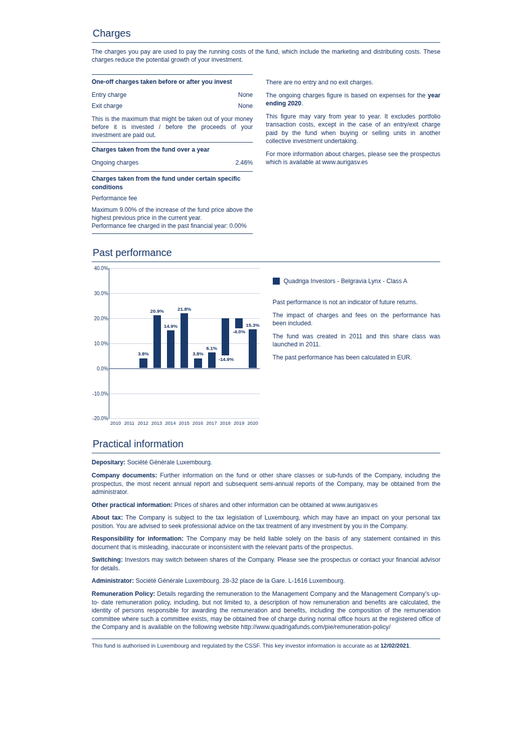Charges
The charges you pay are used to pay the running costs of the fund, which include the marketing and distributing costs. These charges reduce the potential growth of your investment.
One-off charges taken before or after you invest
| Entry charge | None |
| Exit charge | None |
This is the maximum that might be taken out of your money before it is invested / before the proceeds of your investment are paid out.
Charges taken from the fund over a year
| Ongoing charges | 2.46% |
Charges taken from the fund under certain specific conditions
Performance fee
Maximum 9.00% of the increase of the fund price above the highest previous price in the current year.
Performance fee charged in the past financial year: 0.00%
There are no entry and no exit charges.
The ongoing charges figure is based on expenses for the year ending 2020.
This figure may vary from year to year. It excludes portfolio transaction costs, except in the case of an entry/exit charge paid by the fund when buying or selling units in another collective investment undertaking.
For more information about charges, please see the prospectus which is available at www.aurigasv.es
Past performance
40.0%
30.0%
20.0%
10.0%
0.0%
-10.0%
-20.0%
3.8%
20.9%
14.9%
21.8%
3.8%
6.1%
-14.9%
-4.0%
15.3%
2010
2011
2012
2013
2014
2015
2016
2017
2018
2019
2020
Quadriga Investors - Belgravia Lynx - Class A
Past performance is not an indicator of future returns.
The impact of charges and fees on the performance has been included.
The fund was created in 2011 and this share class was launched in 2011.
The past performance has been calculated in EUR.
Practical information
Depositary: Société Générale Luxembourg.
Company documents: Further information on the fund or other share classes or sub-funds of the Company, including the prospectus, the most recent annual report and subsequent semi-annual reports of the Company, may be obtained from the administrator.
Other practical information: Prices of shares and other information can be obtained at www.aurigasv.es
About tax: The Company is subject to the tax legislation of Luxembourg, which may have an impact on your personal tax position. You are advised to seek professional advice on the tax treatment of any investment by you in the Company.
Responsibility for information: The Company may be held liable solely on the basis of any statement contained in this document that is misleading, inaccurate or inconsistent with the relevant parts of the prospectus.
Switching: Investors may switch between shares of the Company. Please see the prospectus or contact your financial advisor for details.
Administrator: Société Générale Luxembourg. 28-32 place de la Gare. L-1616 Luxembourg.
Remuneration Policy: Details regarding the remuneration to the Management Company and the Management Company's up-to- date remuneration policy, including, but not limited to, a description of how remuneration and benefits are calculated, the identity of persons responsible for awarding the remuneration and benefits, including the composition of the remuneration committee where such a committee exists, may be obtained free of charge during normal office hours at the registered office of the Company and is available on the following website http://www.quadrigafunds.com/pie/remuneration-policy/
This fund is authorised in Luxembourg and regulated by the CSSF. This key investor information is accurate as at 12/02/2021.